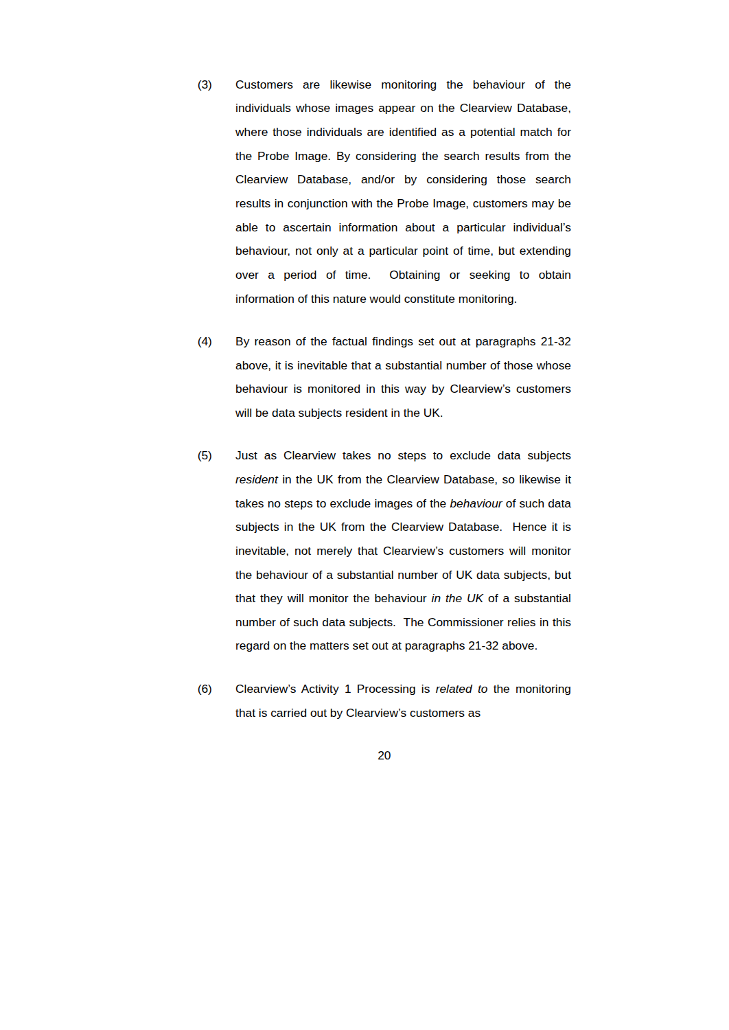(3) Customers are likewise monitoring the behaviour of the individuals whose images appear on the Clearview Database, where those individuals are identified as a potential match for the Probe Image. By considering the search results from the Clearview Database, and/or by considering those search results in conjunction with the Probe Image, customers may be able to ascertain information about a particular individual’s behaviour, not only at a particular point of time, but extending over a period of time. Obtaining or seeking to obtain information of this nature would constitute monitoring.
(4) By reason of the factual findings set out at paragraphs 21-32 above, it is inevitable that a substantial number of those whose behaviour is monitored in this way by Clearview’s customers will be data subjects resident in the UK.
(5) Just as Clearview takes no steps to exclude data subjects resident in the UK from the Clearview Database, so likewise it takes no steps to exclude images of the behaviour of such data subjects in the UK from the Clearview Database. Hence it is inevitable, not merely that Clearview’s customers will monitor the behaviour of a substantial number of UK data subjects, but that they will monitor the behaviour in the UK of a substantial number of such data subjects. The Commissioner relies in this regard on the matters set out at paragraphs 21-32 above.
(6) Clearview’s Activity 1 Processing is related to the monitoring that is carried out by Clearview’s customers as
20